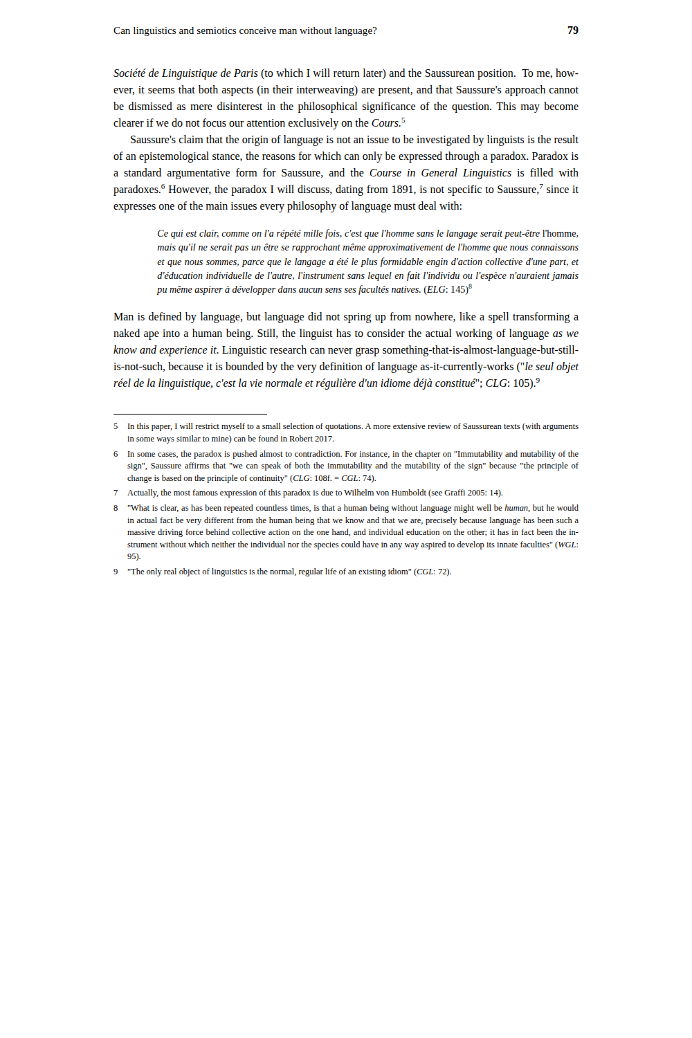Can linguistics and semiotics conceive man without language? 79
Société de Linguistique de Paris (to which I will return later) and the Saussurean position. To me, however, it seems that both aspects (in their interweaving) are present, and that Saussure's approach cannot be dismissed as mere disinterest in the philosophical significance of the question. This may become clearer if we do not focus our attention exclusively on the Cours.5
Saussure's claim that the origin of language is not an issue to be investigated by linguists is the result of an epistemological stance, the reasons for which can only be expressed through a paradox. Paradox is a standard argumentative form for Saussure, and the Course in General Linguistics is filled with paradoxes.6 However, the paradox I will discuss, dating from 1891, is not specific to Saussure,7 since it expresses one of the main issues every philosophy of language must deal with:
Ce qui est clair, comme on l'a répété mille fois, c'est que l'homme sans le langage serait peut-être l'homme, mais qu'il ne serait pas un être se rapprochant même approximativement de l'homme que nous connaissons et que nous sommes, parce que le langage a été le plus formidable engin d'action collective d'une part, et d'éducation individuelle de l'autre, l'instrument sans lequel en fait l'individu ou l'espèce n'auraient jamais pu même aspirer à développer dans aucun sens ses facultés natives. (ELG: 145)8
Man is defined by language, but language did not spring up from nowhere, like a spell transforming a naked ape into a human being. Still, the linguist has to consider the actual working of language as we know and experience it. Linguistic research can never grasp something-that-is-almost-language-but-still-is-not-such, because it is bounded by the very definition of language as-it-currently-works ("le seul objet réel de la linguistique, c'est la vie normale et régulière d'un idiome déjà constitué"; CLG: 105).9
5 In this paper, I will restrict myself to a small selection of quotations. A more extensive review of Saussurean texts (with arguments in some ways similar to mine) can be found in Robert 2017.
6 In some cases, the paradox is pushed almost to contradiction. For instance, in the chapter on "Immutability and mutability of the sign", Saussure affirms that "we can speak of both the immutability and the mutability of the sign" because "the principle of change is based on the principle of continuity" (CLG: 108f. = CGL: 74).
7 Actually, the most famous expression of this paradox is due to Wilhelm von Humboldt (see Graffi 2005: 14).
8"What is clear, as has been repeated countless times, is that a human being without language might well be human, but he would in actual fact be very different from the human being that we know and that we are, precisely because language has been such a massive driving force behind collective action on the one hand, and individual education on the other; it has in fact been the instrument without which neither the individual nor the species could have in any way aspired to develop its innate faculties" (WGL: 95).
9"The only real object of linguistics is the normal, regular life of an existing idiom" (CGL: 72).